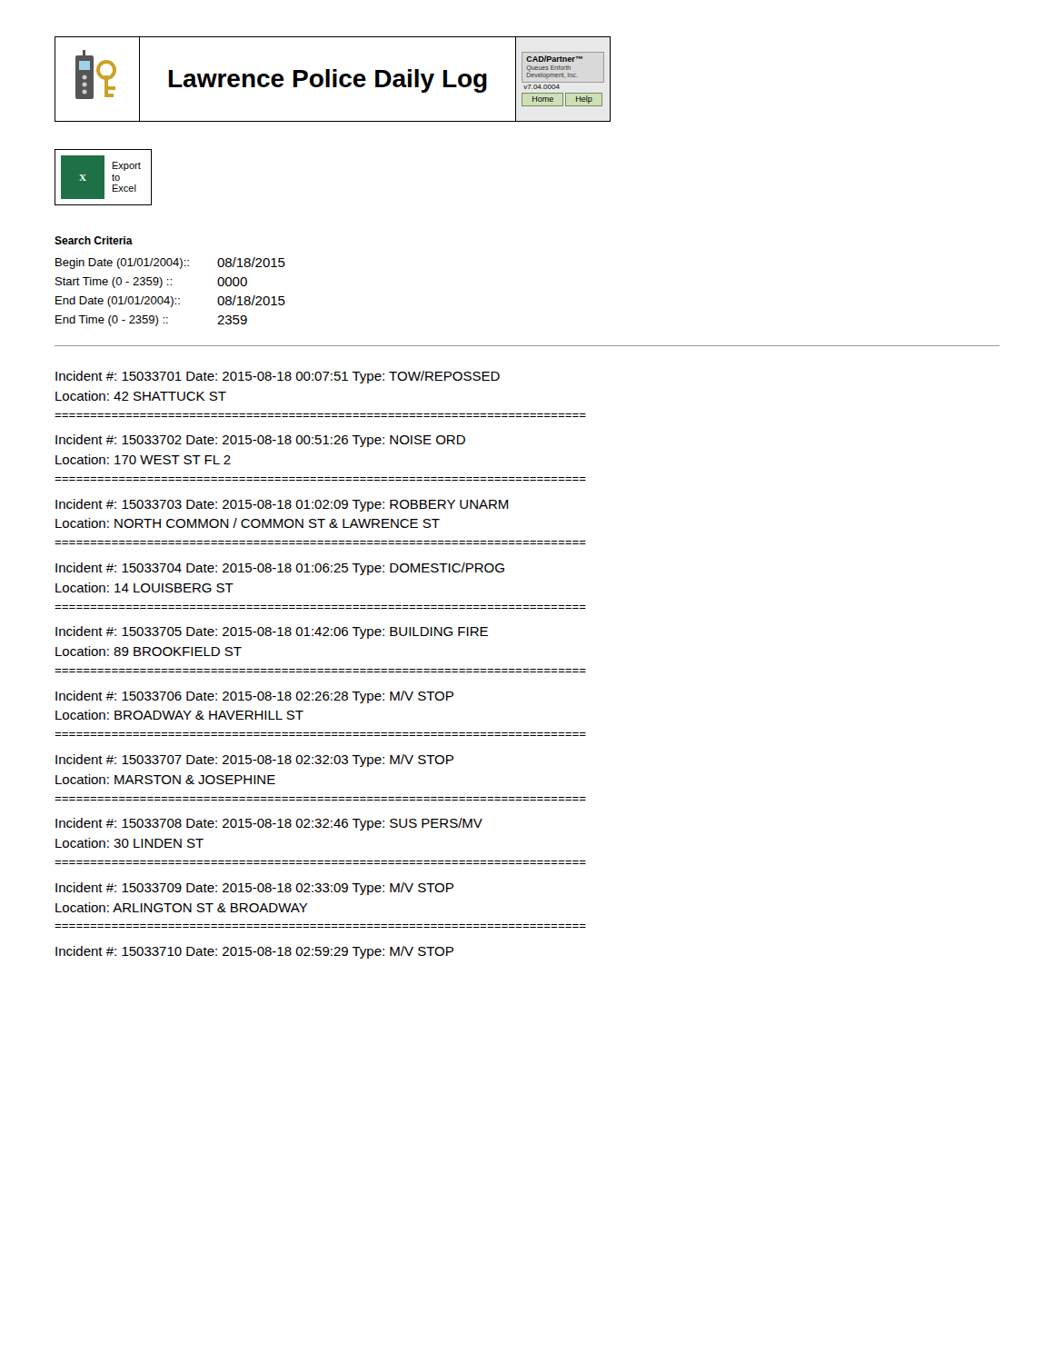| | Lawrence Police Daily Log | CAD/Partner™ Queues Enforth Development, Inc. v7.04.0004 Home Help |
| X | Export to Excel |
Search Criteria
| Begin Date (01/01/2004):: | 08/18/2015 |
| Start Time (0 - 2359) :: | 0000 |
| End Date (01/01/2004):: | 08/18/2015 |
| End Time (0 - 2359) :: | 2359 |
Incident #: 15033701 Date: 2015-08-18 00:07:51 Type: TOW/REPOSSED
Location: 42 SHATTUCK ST
===========================================================================
Incident #: 15033702 Date: 2015-08-18 00:51:26 Type: NOISE ORD
Location: 170 WEST ST FL 2
===========================================================================
Incident #: 15033703 Date: 2015-08-18 01:02:09 Type: ROBBERY UNARM
Location: NORTH COMMON / COMMON ST & LAWRENCE ST
===========================================================================
Incident #: 15033704 Date: 2015-08-18 01:06:25 Type: DOMESTIC/PROG
Location: 14 LOUISBERG ST
===========================================================================
Incident #: 15033705 Date: 2015-08-18 01:42:06 Type: BUILDING FIRE
Location: 89 BROOKFIELD ST
===========================================================================
Incident #: 15033706 Date: 2015-08-18 02:26:28 Type: M/V STOP
Location: BROADWAY & HAVERHILL ST
===========================================================================
Incident #: 15033707 Date: 2015-08-18 02:32:03 Type: M/V STOP
Location: MARSTON & JOSEPHINE
===========================================================================
Incident #: 15033708 Date: 2015-08-18 02:32:46 Type: SUS PERS/MV
Location: 30 LINDEN ST
===========================================================================
Incident #: 15033709 Date: 2015-08-18 02:33:09 Type: M/V STOP
Location: ARLINGTON ST & BROADWAY
===========================================================================
Incident #: 15033710 Date: 2015-08-18 02:59:29 Type: M/V STOP